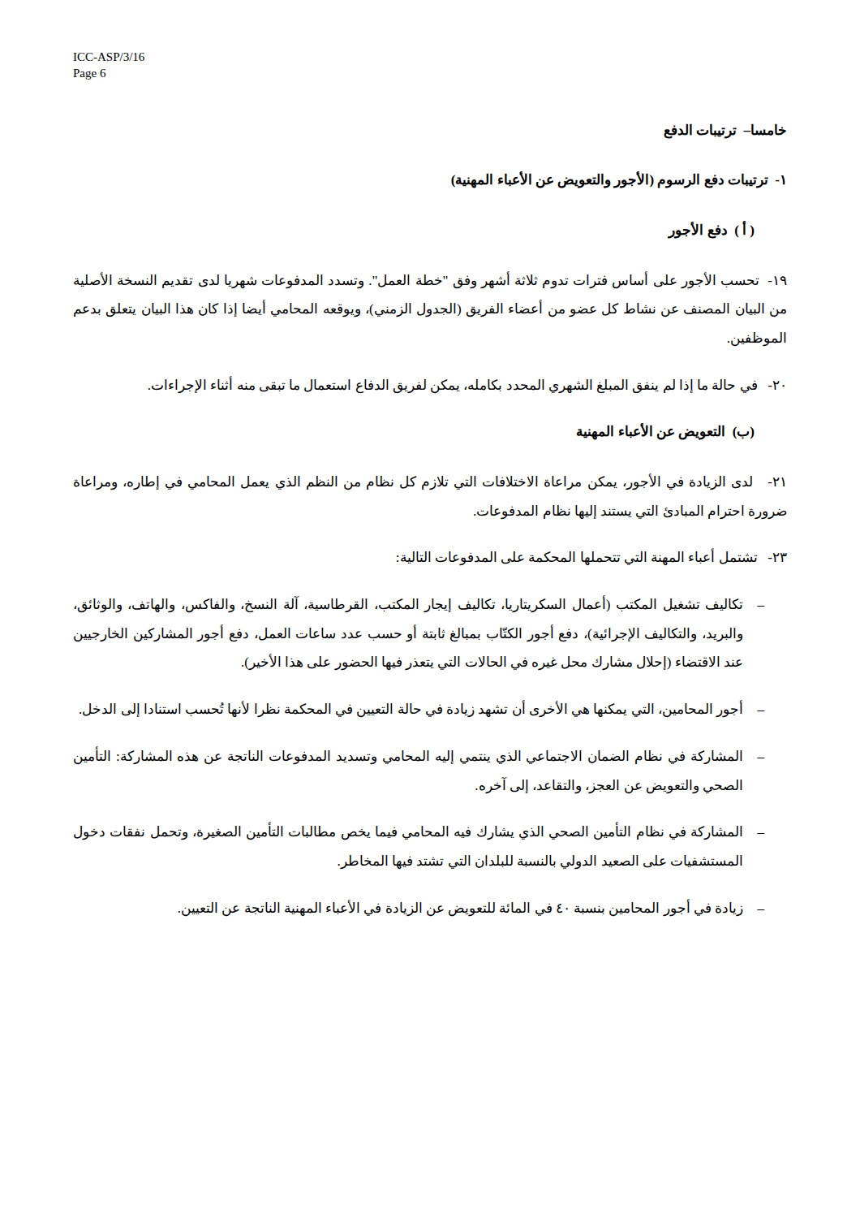ICC-ASP/3/16
Page 6
خامسا– ترتيبات الدفع
١- ترتيبات دفع الرسوم (الأجور والتعويض عن الأعباء المهنية)
( أ ) دفع الأجور
١٩- تحسب الأجور على أساس فترات تدوم ثلاثة أشهر وفق "خطة العمل". وتسدد المدفوعات شهريا لدى تقديم النسخة الأصلية من البيان المصنف عن نشاط كل عضو من أعضاء الفريق (الجدول الزمني)، ويوقعه المحامي أيضا إذا كان هذا البيان يتعلق بدعم الموظفين.
٢٠- في حالة ما إذا لم ينفق المبلغ الشهري المحدد بكامله، يمكن لفريق الدفاع استعمال ما تبقى منه أثناء الإجراءات.
(ب) التعويض عن الأعباء المهنية
٢١- لدى الزيادة في الأجور، يمكن مراعاة الاختلافات التي تلازم كل نظام من النظم الذي يعمل المحامي في إطاره، ومراعاة ضرورة احترام المبادئ التي يستند إليها نظام المدفوعات.
٢٣- تشتمل أعباء المهنة التي تتحملها المحكمة على المدفوعات التالية:
تكاليف تشغيل المكتب (أعمال السكريتاريا، تكاليف إيجار المكتب، القرطاسية، آلة النسخ، والفاكس، والهاتف، والوثائق، والبريد، والتكاليف الإجرائية)، دفع أجور الكتّاب بمبالغ ثابتة أو حسب عدد ساعات العمل، دفع أجور المشاركين الخارجيين عند الاقتضاء (إحلال مشارك محل غيره في الحالات التي يتعذر فيها الحضور على هذا الأخير).
أجور المحامين، التي يمكنها هي الأخرى أن تشهد زيادة في حالة التعيين في المحكمة نظرا لأنها تُحسب استنادا إلى الدخل.
المشاركة في نظام الضمان الاجتماعي الذي ينتمي إليه المحامي وتسديد المدفوعات الناتجة عن هذه المشاركة: التأمين الصحي والتعويض عن العجز، والتقاعد، إلى آخره.
المشاركة في نظام التأمين الصحي الذي يشارك فيه المحامي فيما يخص مطالبات التأمين الصغيرة، وتحمل نفقات دخول المستشفيات على الصعيد الدولي بالنسبة للبلدان التي تشتد فيها المخاطر.
زيادة في أجور المحامين بنسبة ٤٠ في المائة للتعويض عن الزيادة في الأعباء المهنية الناتجة عن التعيين.